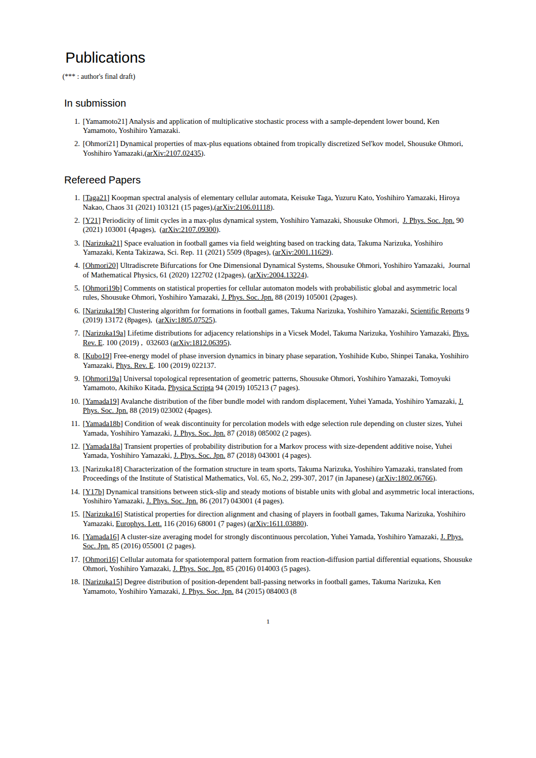Publications
(*** : author's final draft)
In submission
[Yamamoto21] Analysis and application of multiplicative stochastic process with a sample-dependent lower bound, Ken Yamamoto, Yoshihiro Yamazaki.
[Ohmori21] Dynamical properties of max-plus equations obtained from tropically discretized Sel'kov model, Shousuke Ohmori, Yoshihiro Yamazaki,(arXiv:2107.02435).
Refereed Papers
[Taga21] Koopman spectral analysis of elementary cellular automata, Keisuke Taga, Yuzuru Kato, Yoshihiro Yamazaki, Hiroya Nakao, Chaos 31 (2021) 103121 (15 pages),(arXiv:2106.01118).
[Y21] Periodicity of limit cycles in a max-plus dynamical system, Yoshihiro Yamazaki, Shousuke Ohmori, J. Phys. Soc. Jpn. 90 (2021) 103001 (4pages), (arXiv:2107.09300).
[Narizuka21] Space evaluation in football games via field weighting based on tracking data, Takuma Narizuka, Yoshihiro Yamazaki, Kenta Takizawa, Sci. Rep. 11 (2021) 5509 (8pages), (arXiv:2001.11629).
[Ohmori20] Ultradiscrete Bifurcations for One Dimensional Dynamical Systems, Shousuke Ohmori, Yoshihiro Yamazaki, Journal of Mathematical Physics, 61 (2020) 122702 (12pages), (arXiv:2004.13224).
[Ohmori19b] Comments on statistical properties for cellular automaton models with probabilistic global and asymmetric local rules, Shousuke Ohmori, Yoshihiro Yamazaki, J. Phys. Soc. Jpn. 88 (2019) 105001 (2pages).
[Narizuka19b] Clustering algorithm for formations in football games, Takuma Narizuka, Yoshihiro Yamazaki, Scientific Reports 9 (2019) 13172 (8pages), (arXiv:1805.07525).
[Narizuka19a] Lifetime distributions for adjacency relationships in a Vicsek Model, Takuma Narizuka, Yoshihiro Yamazaki, Phys. Rev. E. 100 (2019) , 032603 (arXiv:1812.06395).
[Kubo19] Free-energy model of phase inversion dynamics in binary phase separation, Yoshihide Kubo, Shinpei Tanaka, Yoshihiro Yamazaki, Phys. Rev. E. 100 (2019) 022137.
[Ohmori19a] Universal topological representation of geometric patterns, Shousuke Ohmori, Yoshihiro Yamazaki, Tomoyuki Yamamoto, Akihiko Kitada, Physica Scripta 94 (2019) 105213 (7 pages).
[Yamada19] Avalanche distribution of the fiber bundle model with random displacement, Yuhei Yamada, Yoshihiro Yamazaki, J. Phys. Soc. Jpn. 88 (2019) 023002 (4pages).
[Yamada18b] Condition of weak discontinuity for percolation models with edge selection rule depending on cluster sizes, Yuhei Yamada, Yoshihiro Yamazaki, J. Phys. Soc. Jpn. 87 (2018) 085002 (2 pages).
[Yamada18a] Transient properties of probability distribution for a Markov process with size-dependent additive noise, Yuhei Yamada, Yoshihiro Yamazaki, J. Phys. Soc. Jpn. 87 (2018) 043001 (4 pages).
[Narizuka18] Characterization of the formation structure in team sports, Takuma Narizuka, Yoshihiro Yamazaki, translated from Proceedings of the Institute of Statistical Mathematics, Vol. 65, No.2, 299-307, 2017 (in Japanese) (arXiv:1802.06766).
[Y17b] Dynamical transitions between stick-slip and steady motions of bistable units with global and asymmetric local interactions, Yoshihiro Yamazaki, J. Phys. Soc. Jpn. 86 (2017) 043001 (4 pages).
[Narizuka16] Statistical properties for direction alignment and chasing of players in football games, Takuma Narizuka, Yoshihiro Yamazaki, Europhys. Lett. 116 (2016) 68001 (7 pages) (arXiv:1611.03880).
[Yamada16] A cluster-size averaging model for strongly discontinuous percolation, Yuhei Yamada, Yoshihiro Yamazaki, J. Phys. Soc. Jpn. 85 (2016) 055001 (2 pages).
[Ohmori16] Cellular automata for spatiotemporal pattern formation from reaction-diffusion partial differential equations, Shousuke Ohmori, Yoshihiro Yamazaki, J. Phys. Soc. Jpn. 85 (2016) 014003 (5 pages).
[Narizuka15] Degree distribution of position-dependent ball-passing networks in football games, Takuma Narizuka, Ken Yamamoto, Yoshihiro Yamazaki, J. Phys. Soc. Jpn. 84 (2015) 084003 (8
1